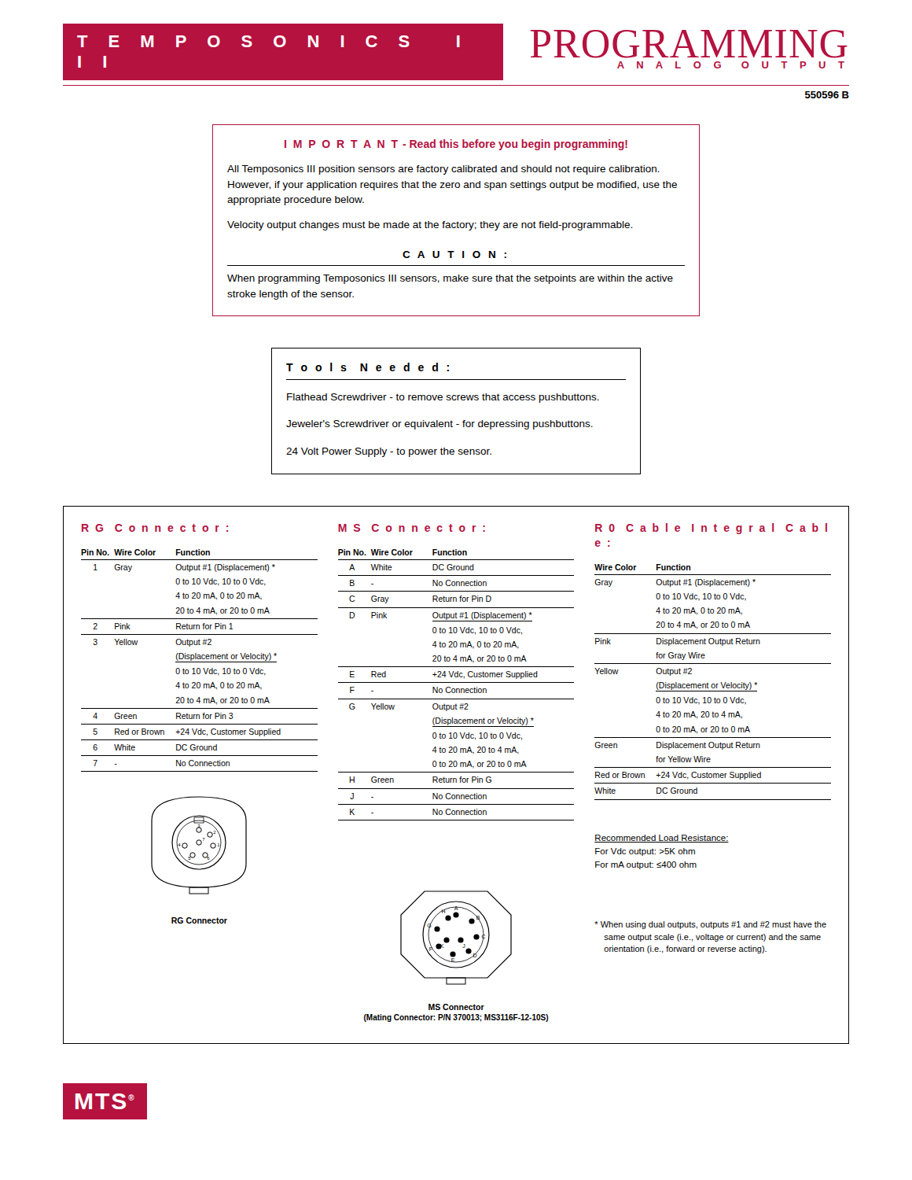T E M P O S O N I C S I I I
PROGRAMMING
A N A L O G O U T P U T
550596 B
I M P O R T A N T - Read this before you begin programming!
All Temposonics III position sensors are factory calibrated and should not require calibration. However, if your application requires that the zero and span settings output be modified, use the appropriate procedure below.
Velocity output changes must be made at the factory; they are not field-programmable.
C A U T I O N :
When programming Temposonics III sensors, make sure that the setpoints are within the active stroke length of the sensor.
T o o l s N e e d e d :
Flathead Screwdriver - to remove screws that access pushbuttons.
Jeweler's Screwdriver or equivalent - for depressing pushbuttons.
24 Volt Power Supply - to power the sensor.
R G C o n n e c t o r :
| Pin No. | Wire Color | Function |
| --- | --- | --- |
| 1 | Gray | Output #1 (Displacement) * |
| | | 0 to 10 Vdc, 10 to 0 Vdc, |
| | | 4 to 20 mA, 0 to 20 mA, |
| | | 20 to 4 mA, or 20 to 0 mA |
| 2 | Pink | Return for Pin 1 |
| 3 | Yellow | Output #2 |
| | | (Displacement or Velocity) * |
| | | 0 to 10 Vdc, 10 to 0 Vdc, |
| | | 4 to 20 mA, 0 to 20 mA, |
| | | 20 to 4 mA, or 20 to 0 mA |
| 4 | Green | Return for Pin 3 |
| 5 | Red or Brown | +24 Vdc, Customer Supplied |
| 6 | White | DC Ground |
| 7 | - | No Connection |
3 2 1 6 5 4 7
RG Connector
M S C o n n e c t o r :
| Pin No. | Wire Color | Function |
| --- | --- | --- |
| A | White | DC Ground |
| B | - | No Connection |
| C | Gray | Return for Pin D |
| D | Pink | Output #1 (Displacement) * |
| | | 0 to 10 Vdc, 10 to 0 Vdc, |
| | | 4 to 20 mA, 0 to 20 mA, |
| | | 20 to 4 mA, or 20 to 0 mA |
| E | Red | +24 Vdc, Customer Supplied |
| F | - | No Connection |
| G | Yellow | Output #2 |
| | | (Displacement or Velocity) * |
| | | 0 to 10 Vdc, 10 to 0 Vdc, |
| | | 4 to 20 mA, 20 to 4 mA, |
| | | 0 to 20 mA, or 20 to 0 mA |
| H | Green | Return for Pin G |
| J | - | No Connection |
| K | - | No Connection |
A B C D E F G H J K
MS Connector
(Mating Connector: P/N 370013; MS3116F-12-10S)
R 0 C a b l e I n t e g r a l C a b l e :
| Wire Color | Function |
| --- | --- |
| Gray | Output #1 (Displacement) * |
| | 0 to 10 Vdc, 10 to 0 Vdc, |
| | 4 to 20 mA, 0 to 20 mA, |
| | 20 to 4 mA, or 20 to 0 mA |
| Pink | Displacement Output Return |
| | for Gray Wire |
| Yellow | Output #2 |
| | (Displacement or Velocity) * |
| | 0 to 10 Vdc, 10 to 0 Vdc, |
| | 4 to 20 mA, 20 to 4 mA, |
| | 0 to 20 mA, or 20 to 0 mA |
| Green | Displacement Output Return |
| | for Yellow Wire |
| Red or Brown | +24 Vdc, Customer Supplied |
| White | DC Ground |
Recommended Load Resistance:
For Vdc output: >5K ohm
For mA output: ≤400 ohm
* When using dual outputs, outputs #1 and #2 must have the same output scale (i.e., voltage or current) and the same orientation (i.e., forward or reverse acting).
MTS®